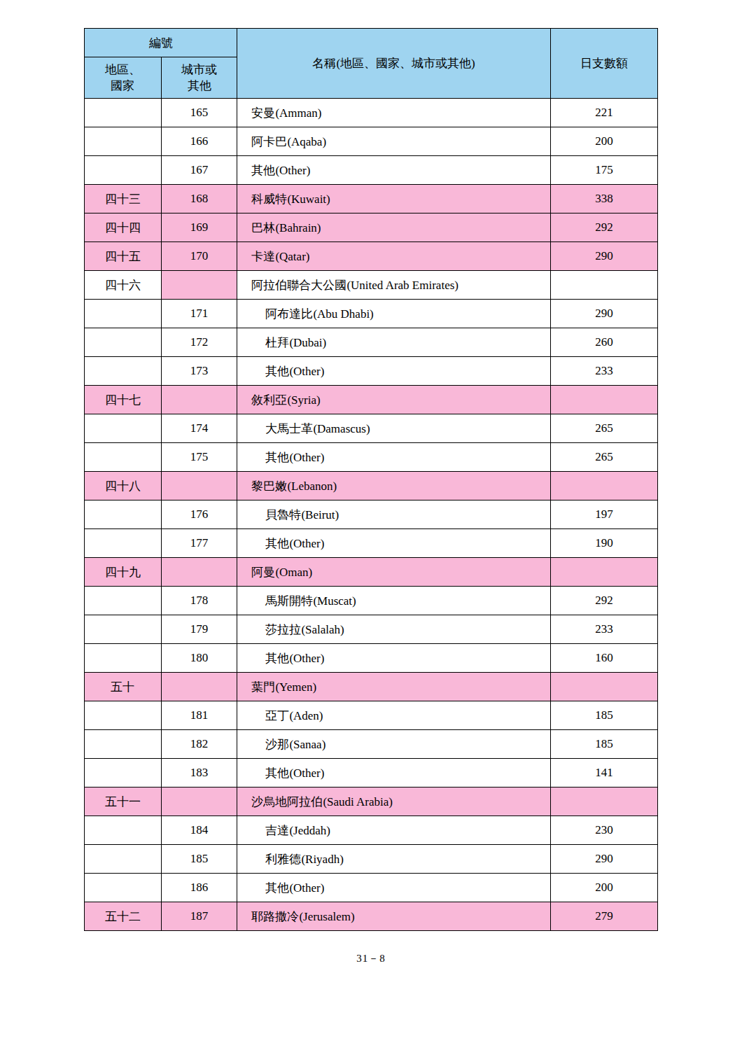| 編號 | 名稱(地區、國家、城市或其他) | 日支數額 |
| --- | --- | --- |
| 地區、 國家 | 城市或 其他 |
| | 165 | 安曼(Amman) | 221 |
| | 166 | 阿卡巴(Aqaba) | 200 |
| | 167 | 其他(Other) | 175 |
| 四十三 | 168 | 科威特(Kuwait) | 338 |
| 四十四 | 169 | 巴林(Bahrain) | 292 |
| 四十五 | 170 | 卡達(Qatar) | 290 |
| 四十六 | | 阿拉伯聯合大公國(United Arab Emirates) | |
| | 171 | 阿布達比(Abu Dhabi) | 290 |
| | 172 | 杜拜(Dubai) | 260 |
| | 173 | 其他(Other) | 233 |
| 四十七 | | 敘利亞(Syria) | |
| | 174 | 大馬士革(Damascus) | 265 |
| | 175 | 其他(Other) | 265 |
| 四十八 | | 黎巴嫩(Lebanon) | |
| | 176 | 貝魯特(Beirut) | 197 |
| | 177 | 其他(Other) | 190 |
| 四十九 | | 阿曼(Oman) | |
| | 178 | 馬斯開特(Muscat) | 292 |
| | 179 | 莎拉拉(Salalah) | 233 |
| | 180 | 其他(Other) | 160 |
| 五十 | | 葉門(Yemen) | |
| | 181 | 亞丁(Aden) | 185 |
| | 182 | 沙那(Sanaa) | 185 |
| | 183 | 其他(Other) | 141 |
| 五十一 | | 沙烏地阿拉伯(Saudi Arabia) | |
| | 184 | 吉達(Jeddah) | 230 |
| | 185 | 利雅德(Riyadh) | 290 |
| | 186 | 其他(Other) | 200 |
| 五十二 | 187 | 耶路撒冷(Jerusalem) | 279 |
31－8